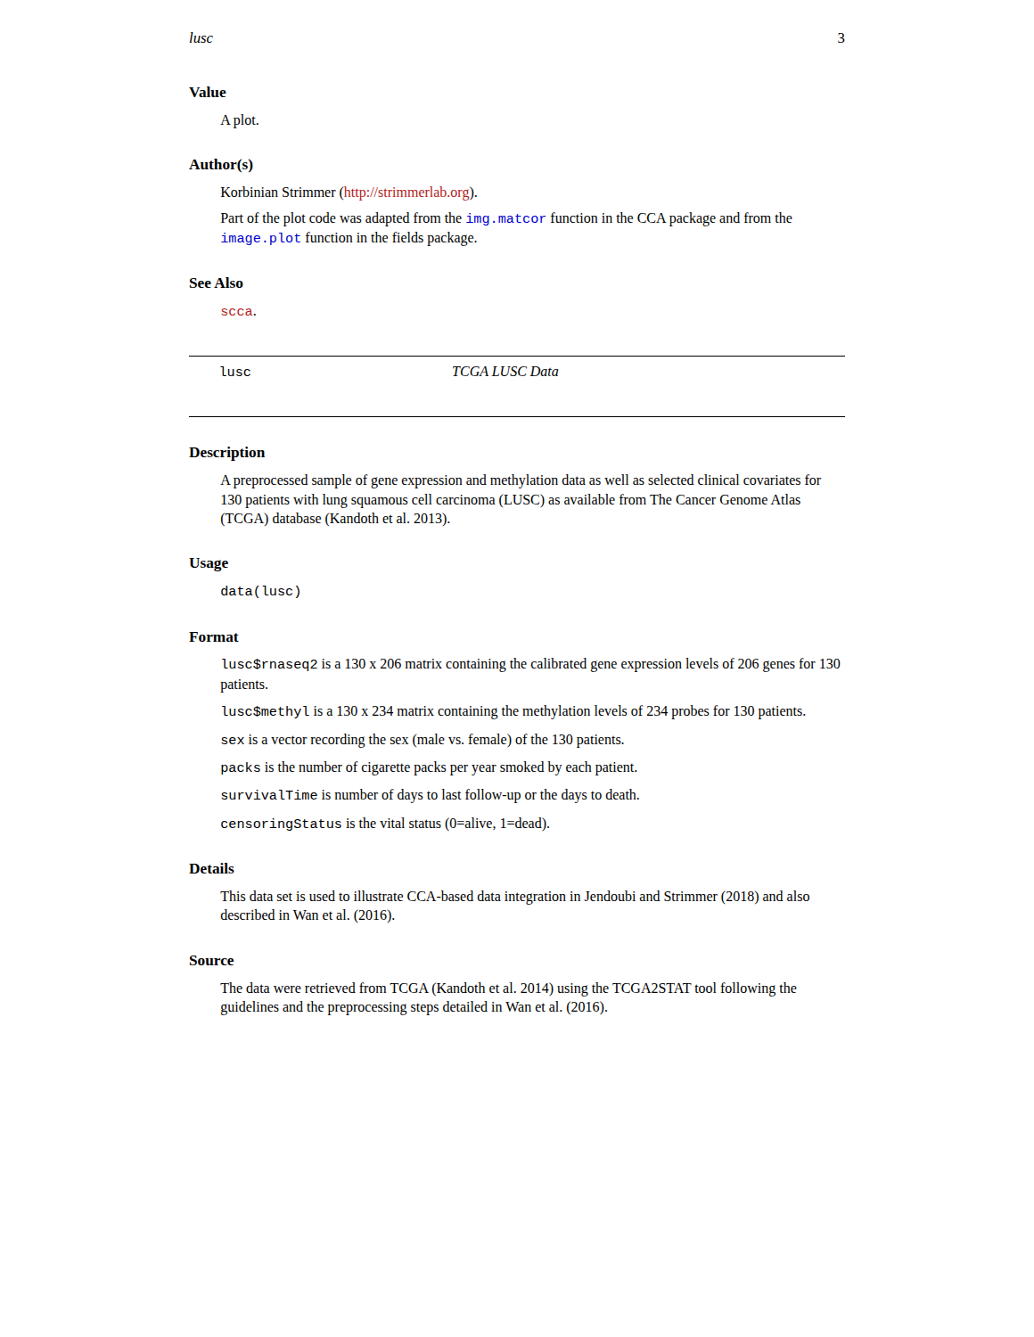lusc 3
Value
A plot.
Author(s)
Korbinian Strimmer (http://strimmerlab.org).
Part of the plot code was adapted from the img.matcor function in the CCA package and from the image.plot function in the fields package.
See Also
scca.
lusc TCGA LUSC Data
Description
A preprocessed sample of gene expression and methylation data as well as selected clinical covariates for 130 patients with lung squamous cell carcinoma (LUSC) as available from The Cancer Genome Atlas (TCGA) database (Kandoth et al. 2013).
Usage
data(lusc)
Format
lusc$rnaseq2 is a 130 x 206 matrix containing the calibrated gene expression levels of 206 genes for 130 patients.
lusc$methyl is a 130 x 234 matrix containing the methylation levels of 234 probes for 130 patients.
sex is a vector recording the sex (male vs. female) of the 130 patients.
packs is the number of cigarette packs per year smoked by each patient.
survivalTime is number of days to last follow-up or the days to death.
censoringStatus is the vital status (0=alive, 1=dead).
Details
This data set is used to illustrate CCA-based data integration in Jendoubi and Strimmer (2018) and also described in Wan et al. (2016).
Source
The data were retrieved from TCGA (Kandoth et al. 2014) using the TCGA2STAT tool following the guidelines and the preprocessing steps detailed in Wan et al. (2016).